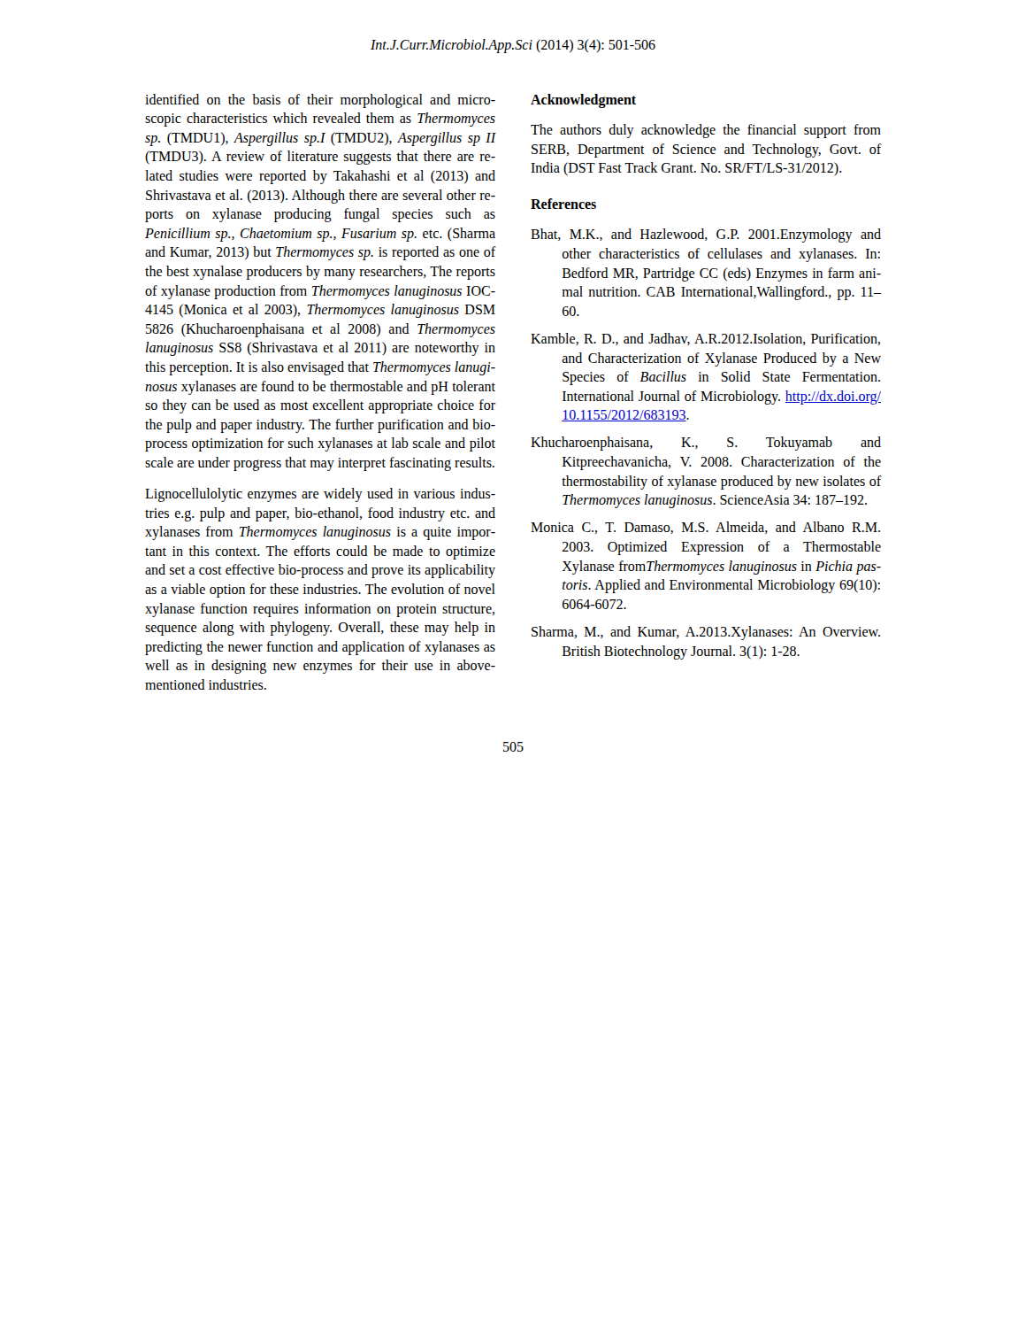Int.J.Curr.Microbiol.App.Sci (2014) 3(4): 501-506
identified on the basis of their morphological and microscopic characteristics which revealed them as Thermomyces sp. (TMDU1), Aspergillus sp.I (TMDU2), Aspergillus sp II (TMDU3). A review of literature suggests that there are related studies were reported by Takahashi et al (2013) and Shrivastava et al. (2013). Although there are several other reports on xylanase producing fungal species such as Penicillium sp., Chaetomium sp., Fusarium sp. etc. (Sharma and Kumar, 2013) but Thermomyces sp. is reported as one of the best xynalase producers by many researchers, The reports of xylanase production from Thermomyces lanuginosus IOC-4145 (Monica et al 2003), Thermomyces lanuginosus DSM 5826 (Khucharoenphaisana et al 2008) and Thermomyces lanuginosus SS8 (Shrivastava et al 2011) are noteworthy in this perception. It is also envisaged that Thermomyces lanuginosus xylanases are found to be thermostable and pH tolerant so they can be used as most excellent appropriate choice for the pulp and paper industry. The further purification and bioprocess optimization for such xylanases at lab scale and pilot scale are under progress that may interpret fascinating results.
Lignocellulolytic enzymes are widely used in various industries e.g. pulp and paper, bio-ethanol, food industry etc. and xylanases from Thermomyces lanuginosus is a quite important in this context. The efforts could be made to optimize and set a cost effective bio-process and prove its applicability as a viable option for these industries. The evolution of novel xylanase function requires information on protein structure, sequence along with phylogeny. Overall, these may help in predicting the newer function and application of xylanases as well as in designing new enzymes for their use in above-mentioned industries.
Acknowledgment
The authors duly acknowledge the financial support from SERB, Department of Science and Technology, Govt. of India (DST Fast Track Grant. No. SR/FT/LS-31/2012).
References
Bhat, M.K., and Hazlewood, G.P. 2001.Enzymology and other characteristics of cellulases and xylanases. In: Bedford MR, Partridge CC (eds) Enzymes in farm animal nutrition. CAB International,Wallingford., pp. 11–60.
Kamble, R. D., and Jadhav, A.R.2012.Isolation, Purification, and Characterization of Xylanase Produced by a New Species of Bacillus in Solid State Fermentation. International Journal of Microbiology. http://dx.doi.org/10.1155/2012/683193.
Khucharoenphaisana, K., S. Tokuyamab and Kitpreechavanicha, V. 2008. Characterization of the thermostability of xylanase produced by new isolates of Thermomyces lanuginosus. ScienceAsia 34: 187–192.
Monica C., T. Damaso, M.S. Almeida, and Albano R.M. 2003. Optimized Expression of a Thermostable Xylanase fromThermomyces lanuginosus in Pichia pastoris. Applied and Environmental Microbiology 69(10): 6064-6072.
Sharma, M., and Kumar, A.2013.Xylanases: An Overview. British Biotechnology Journal. 3(1): 1-28.
505